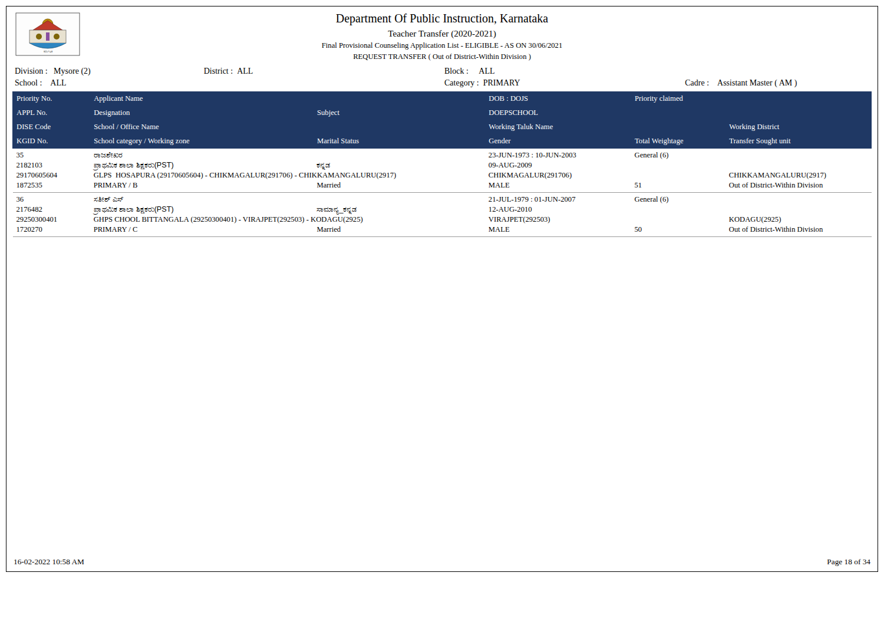ಕರ್ನಾಟಕ
Department Of Public Instruction, Karnataka
Teacher Transfer (2020-2021)
Final Provisional Counseling Application List - ELIGIBLE - AS ON 30/06/2021
REQUEST TRANSFER ( Out of District-Within Division )
| Division : Mysore (2) | District : ALL | Block : ALL | |
| School : ALL | | Category : PRIMARY | Cadre : Assistant Master ( AM ) |
| Priority No. | Applicant Name | | DOB : DOJS | Priority claimed | |
| --- | --- | --- | --- | --- | --- |
| APPL No. | Designation | Subject | DOEPSCHOOL | | |
| DISE Code | School / Office Name | | Working Taluk Name | | Working District |
| KGID No. | School category / Working zone | Marital Status | Gender | Total Weightage | Transfer Sought unit |
| 35 | ರಾಜಶೇಖರ | | 23-JUN-1973 : 10-JUN-2003 | General (6) | |
| 2182103 | ಪ್ರಾಥಮಿಕ ಶಾಲಾ ಶಿಕ್ಷಕರು(PST) | ಕನ್ನಡ | 09-AUG-2009 | | |
| 29170605604 | GLPS HOSAPURA (29170605604) - CHIKMAGALUR(291706) - CHIKKAMANGALURU(2917) | CHIKMAGALUR(291706) | | CHIKKAMANGALURU(2917) |
| 1872535 | PRIMARY / B | Married | MALE | 51 | Out of District-Within Division |
| 36 | ಸತೀಶ್ ಎಸ್ | | 21-JUL-1979 : 01-JUN-2007 | General (6) | |
| 2176482 | ಪ್ರಾಥಮಿಕ ಶಾಲಾ ಶಿಕ್ಷಕರು(PST) | ಸಾಮಾನ್ಯ_ಕನ್ನಡ | 12-AUG-2010 | | |
| 29250300401 | GHPS CHOOL BITTANGALA (29250300401) - VIRAJPET(292503) - KODAGU(2925) | VIRAJPET(292503) | | KODAGU(2925) |
| 1720270 | PRIMARY / C | Married | MALE | 50 | Out of District-Within Division |
16-02-2022 10:58 AM
Page 18 of 34